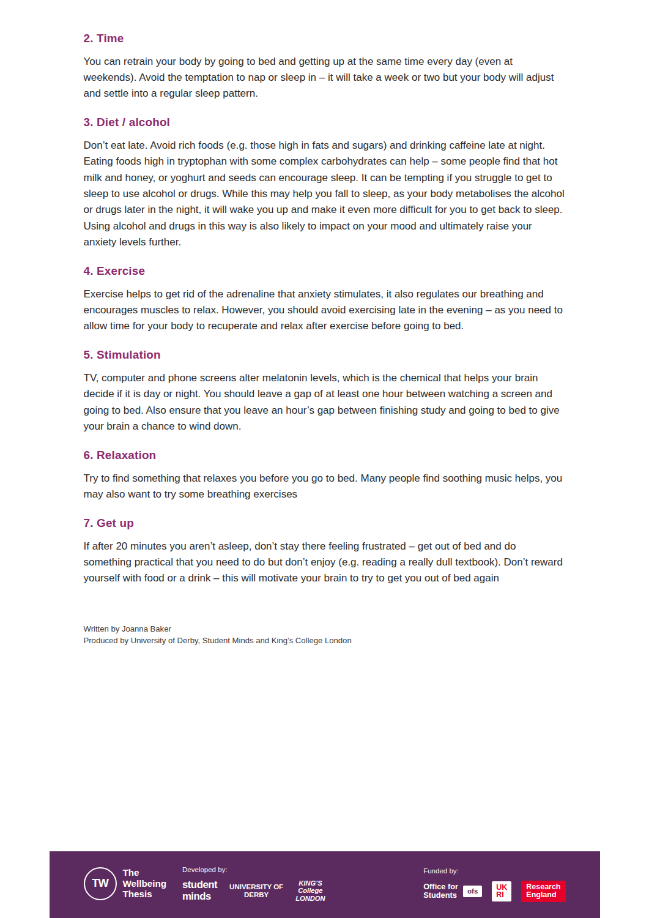2. Time
You can retrain your body by going to bed and getting up at the same time every day (even at weekends). Avoid the temptation to nap or sleep in – it will take a week or two but your body will adjust and settle into a regular sleep pattern.
3. Diet / alcohol
Don’t eat late. Avoid rich foods (e.g. those high in fats and sugars) and drinking caffeine late at night. Eating foods high in tryptophan with some complex carbohydrates can help – some people find that hot milk and honey, or yoghurt and seeds can encourage sleep. It can be tempting if you struggle to get to sleep to use alcohol or drugs. While this may help you fall to sleep, as your body metabolises the alcohol or drugs later in the night, it will wake you up and make it even more difficult for you to get back to sleep. Using alcohol and drugs in this way is also likely to impact on your mood and ultimately raise your anxiety levels further.
4. Exercise
Exercise helps to get rid of the adrenaline that anxiety stimulates, it also regulates our breathing and encourages muscles to relax. However, you should avoid exercising late in the evening – as you need to allow time for your body to recuperate and relax after exercise before going to bed.
5. Stimulation
TV, computer and phone screens alter melatonin levels, which is the chemical that helps your brain decide if it is day or night. You should leave a gap of at least one hour between watching a screen and going to bed. Also ensure that you leave an hour’s gap between finishing study and going to bed to give your brain a chance to wind down.
6. Relaxation
Try to find something that relaxes you before you go to bed. Many people find soothing music helps, you may also want to try some breathing exercises
7. Get up
If after 20 minutes you aren’t asleep, don’t stay there feeling frustrated – get out of bed and do something practical that you need to do but don’t enjoy (e.g. reading a really dull textbook). Don’t reward yourself with food or a drink – this will motivate your brain to try to get you out of bed again
Written by Joanna Baker
Produced by University of Derby, Student Minds and King’s College London
TW
The
Wellbeing
Thesis
Developed by:
student
minds
UNIVERSITY OF
DERBY
KING’S
College
LONDON
Funded by:
Office for
Students ofs
UK
RI
Research
England